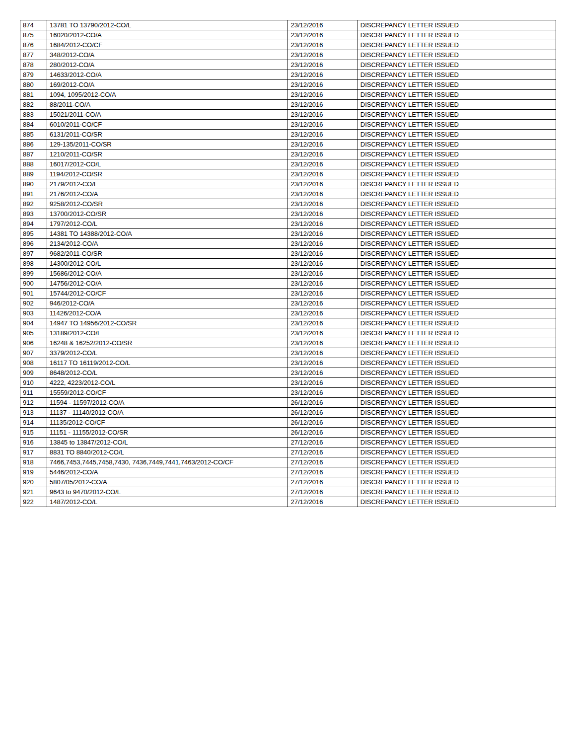| 874 | 13781 TO 13790/2012-CO/L | 23/12/2016 | DISCREPANCY LETTER ISSUED |
| 875 | 16020/2012-CO/A | 23/12/2016 | DISCREPANCY LETTER ISSUED |
| 876 | 1684/2012-CO/CF | 23/12/2016 | DISCREPANCY LETTER ISSUED |
| 877 | 348/2012-CO/A | 23/12/2016 | DISCREPANCY LETTER ISSUED |
| 878 | 280/2012-CO/A | 23/12/2016 | DISCREPANCY LETTER ISSUED |
| 879 | 14633/2012-CO/A | 23/12/2016 | DISCREPANCY LETTER ISSUED |
| 880 | 169/2012-CO/A | 23/12/2016 | DISCREPANCY LETTER ISSUED |
| 881 | 1094, 1095/2012-CO/A | 23/12/2016 | DISCREPANCY LETTER ISSUED |
| 882 | 88/2011-CO/A | 23/12/2016 | DISCREPANCY LETTER ISSUED |
| 883 | 15021/2011-CO/A | 23/12/2016 | DISCREPANCY LETTER ISSUED |
| 884 | 6010/2011-CO/CF | 23/12/2016 | DISCREPANCY LETTER ISSUED |
| 885 | 6131/2011-CO/SR | 23/12/2016 | DISCREPANCY LETTER ISSUED |
| 886 | 129-135/2011-CO/SR | 23/12/2016 | DISCREPANCY LETTER ISSUED |
| 887 | 1210/2011-CO/SR | 23/12/2016 | DISCREPANCY LETTER ISSUED |
| 888 | 16017/2012-CO/L | 23/12/2016 | DISCREPANCY LETTER ISSUED |
| 889 | 1194/2012-CO/SR | 23/12/2016 | DISCREPANCY LETTER ISSUED |
| 890 | 2179/2012-CO/L | 23/12/2016 | DISCREPANCY LETTER ISSUED |
| 891 | 2176/2012-CO/A | 23/12/2016 | DISCREPANCY LETTER ISSUED |
| 892 | 9258/2012-CO/SR | 23/12/2016 | DISCREPANCY LETTER ISSUED |
| 893 | 13700/2012-CO/SR | 23/12/2016 | DISCREPANCY LETTER ISSUED |
| 894 | 1797/2012-CO/L | 23/12/2016 | DISCREPANCY LETTER ISSUED |
| 895 | 14381 TO 14388/2012-CO/A | 23/12/2016 | DISCREPANCY LETTER ISSUED |
| 896 | 2134/2012-CO/A | 23/12/2016 | DISCREPANCY LETTER ISSUED |
| 897 | 9682/2011-CO/SR | 23/12/2016 | DISCREPANCY LETTER ISSUED |
| 898 | 14300/2012-CO/L | 23/12/2016 | DISCREPANCY LETTER ISSUED |
| 899 | 15686/2012-CO/A | 23/12/2016 | DISCREPANCY LETTER ISSUED |
| 900 | 14756/2012-CO/A | 23/12/2016 | DISCREPANCY LETTER ISSUED |
| 901 | 15744/2012-CO/CF | 23/12/2016 | DISCREPANCY LETTER ISSUED |
| 902 | 946/2012-CO/A | 23/12/2016 | DISCREPANCY LETTER ISSUED |
| 903 | 11426/2012-CO/A | 23/12/2016 | DISCREPANCY LETTER ISSUED |
| 904 | 14947 TO 14956/2012-CO/SR | 23/12/2016 | DISCREPANCY LETTER ISSUED |
| 905 | 13189/2012-CO/L | 23/12/2016 | DISCREPANCY LETTER ISSUED |
| 906 | 16248 & 16252/2012-CO/SR | 23/12/2016 | DISCREPANCY LETTER ISSUED |
| 907 | 3379/2012-CO/L | 23/12/2016 | DISCREPANCY LETTER ISSUED |
| 908 | 16117 TO 16119/2012-CO/L | 23/12/2016 | DISCREPANCY LETTER ISSUED |
| 909 | 8648/2012-CO/L | 23/12/2016 | DISCREPANCY LETTER ISSUED |
| 910 | 4222, 4223/2012-CO/L | 23/12/2016 | DISCREPANCY LETTER ISSUED |
| 911 | 15559/2012-CO/CF | 23/12/2016 | DISCREPANCY LETTER ISSUED |
| 912 | 11594 - 11597/2012-CO/A | 26/12/2016 | DISCREPANCY LETTER ISSUED |
| 913 | 11137 - 11140/2012-CO/A | 26/12/2016 | DISCREPANCY LETTER ISSUED |
| 914 | 11135/2012-CO/CF | 26/12/2016 | DISCREPANCY LETTER ISSUED |
| 915 | 11151 - 11155/2012-CO/SR | 26/12/2016 | DISCREPANCY LETTER ISSUED |
| 916 | 13845 to 13847/2012-CO/L | 27/12/2016 | DISCREPANCY LETTER ISSUED |
| 917 | 8831 TO 8840/2012-CO/L | 27/12/2016 | DISCREPANCY LETTER ISSUED |
| 918 | 7466,7453,7445,7458,7430, 7436,7449,7441,7463/2012-CO/CF | 27/12/2016 | DISCREPANCY LETTER ISSUED |
| 919 | 5446/2012-CO/A | 27/12/2016 | DISCREPANCY LETTER ISSUED |
| 920 | 5807/05/2012-CO/A | 27/12/2016 | DISCREPANCY LETTER ISSUED |
| 921 | 9643 to 9470/2012-CO/L | 27/12/2016 | DISCREPANCY LETTER ISSUED |
| 922 | 1487/2012-CO/L | 27/12/2016 | DISCREPANCY LETTER ISSUED |